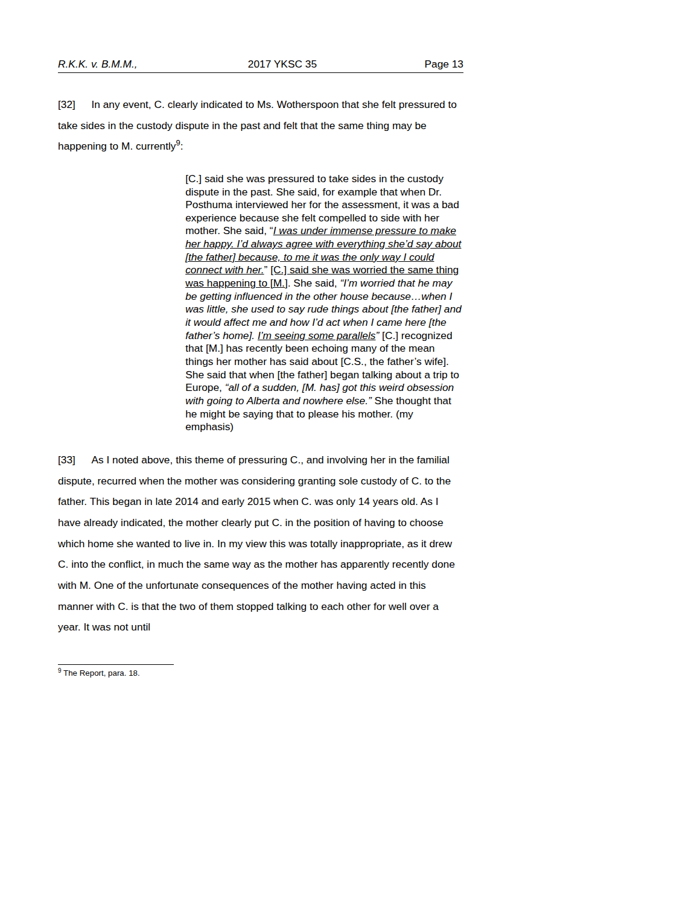R.K.K. v. B.M.M., 2017 YKSC 35 Page 13
[32] In any event, C. clearly indicated to Ms. Wotherspoon that she felt pressured to take sides in the custody dispute in the past and felt that the same thing may be happening to M. currently9:
[C.] said she was pressured to take sides in the custody dispute in the past. She said, for example that when Dr. Posthuma interviewed her for the assessment, it was a bad experience because she felt compelled to side with her mother. She said, “I was under immense pressure to make her happy. I’d always agree with everything she’d say about [the father] because, to me it was the only way I could connect with her.” [C.] said she was worried the same thing was happening to [M.]. She said, “I’m worried that he may be getting influenced in the other house because…when I was little, she used to say rude things about [the father] and it would affect me and how I’d act when I came here [the father’s home]. I’m seeing some parallels” [C.] recognized that [M.] has recently been echoing many of the mean things her mother has said about [C.S., the father’s wife]. She said that when [the father] began talking about a trip to Europe, “all of a sudden, [M. has] got this weird obsession with going to Alberta and nowhere else.” She thought that he might be saying that to please his mother. (my emphasis)
[33] As I noted above, this theme of pressuring C., and involving her in the familial dispute, recurred when the mother was considering granting sole custody of C. to the father. This began in late 2014 and early 2015 when C. was only 14 years old. As I have already indicated, the mother clearly put C. in the position of having to choose which home she wanted to live in. In my view this was totally inappropriate, as it drew C. into the conflict, in much the same way as the mother has apparently recently done with M. One of the unfortunate consequences of the mother having acted in this manner with C. is that the two of them stopped talking to each other for well over a year. It was not until
9 The Report, para. 18.